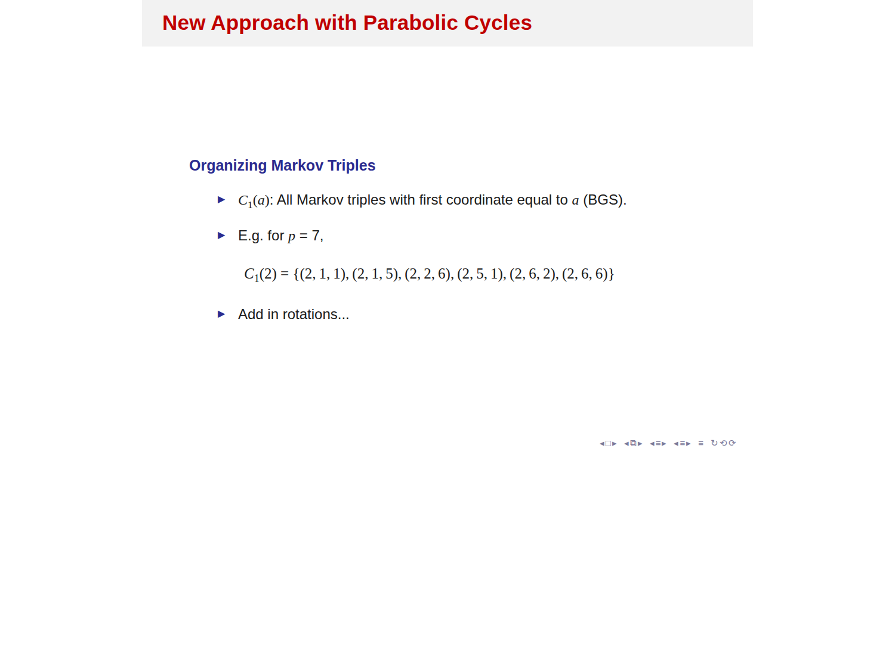New Approach with Parabolic Cycles
Organizing Markov Triples
C1(a): All Markov triples with first coordinate equal to a (BGS).
E.g. for p = 7,
C1(2) = {(2, 1, 1), (2, 1, 5), (2, 2, 6), (2, 5, 1), (2, 6, 2), (2, 6, 6)}
Add in rotations...
◂□▸◂⧉▸◂≡▸◂≡▸≡↻⟲⟳